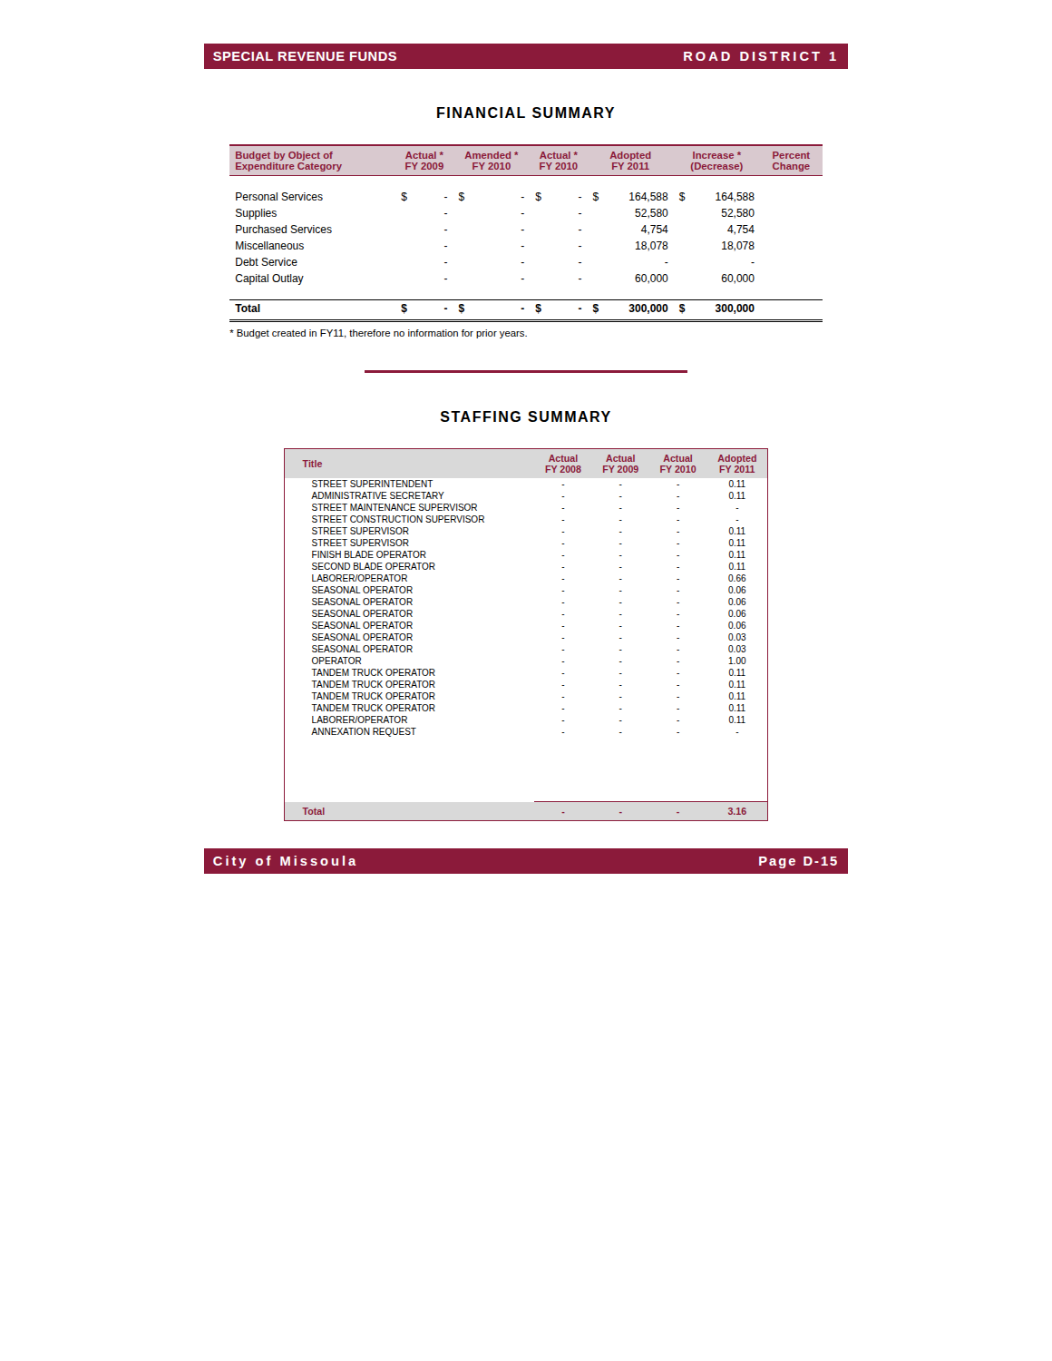SPECIAL REVENUE FUNDS ROAD DISTRICT 1
FINANCIAL SUMMARY
| Budget by Object of Expenditure Category | Actual * FY 2009 | Amended * FY 2010 | Actual * FY 2010 | Adopted FY 2011 | Increase * (Decrease) | Percent Change |
| --- | --- | --- | --- | --- | --- | --- |
| Personal Services | $ | - | $ | - | $ | - | $ | 164,588 | $ | 164,588 | |
| Supplies | | - | | - | | - | | 52,580 | | 52,580 | |
| Purchased Services | | - | | - | | - | | 4,754 | | 4,754 | |
| Miscellaneous | | - | | - | | - | | 18,078 | | 18,078 | |
| Debt Service | | - | | - | | - | | - | | - | |
| Capital Outlay | | - | | - | | - | | 60,000 | | 60,000 | |
| Total | $ | - | $ | - | $ | - | $ | 300,000 | $ | 300,000 | |
* Budget created in FY11, therefore no information for prior years.
STAFFING SUMMARY
| Title | Actual FY 2008 | Actual FY 2009 | Actual FY 2010 | Adopted FY 2011 |
| --- | --- | --- | --- | --- |
| STREET SUPERINTENDENT | - | - | - | 0.11 |
| ADMINISTRATIVE SECRETARY | - | - | - | 0.11 |
| STREET MAINTENANCE SUPERVISOR | - | - | - | - |
| STREET CONSTRUCTION SUPERVISOR | - | - | - | - |
| STREET SUPERVISOR | - | - | - | 0.11 |
| STREET SUPERVISOR | - | - | - | 0.11 |
| FINISH BLADE OPERATOR | - | - | - | 0.11 |
| SECOND BLADE OPERATOR | - | - | - | 0.11 |
| LABORER/OPERATOR | - | - | - | 0.66 |
| SEASONAL OPERATOR | - | - | - | 0.06 |
| SEASONAL OPERATOR | - | - | - | 0.06 |
| SEASONAL OPERATOR | - | - | - | 0.06 |
| SEASONAL OPERATOR | - | - | - | 0.06 |
| SEASONAL OPERATOR | - | - | - | 0.03 |
| SEASONAL OPERATOR | - | - | - | 0.03 |
| OPERATOR | - | - | - | 1.00 |
| TANDEM TRUCK OPERATOR | - | - | - | 0.11 |
| TANDEM TRUCK OPERATOR | - | - | - | 0.11 |
| TANDEM TRUCK OPERATOR | - | - | - | 0.11 |
| TANDEM TRUCK OPERATOR | - | - | - | 0.11 |
| LABORER/OPERATOR | - | - | - | 0.11 |
| ANNEXATION REQUEST | - | - | - | - |
| Total | - | - | - | 3.16 |
City of Missoula Page D-15